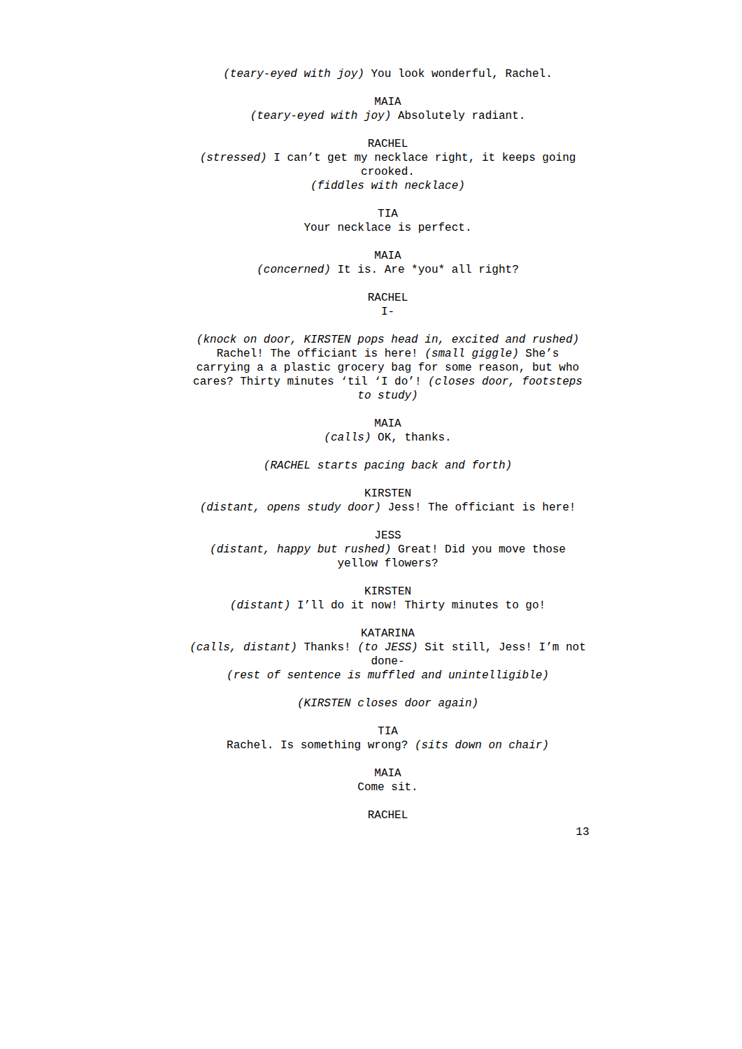(teary-eyed with joy) You look wonderful, Rachel.
MAIA
(teary-eyed with joy) Absolutely radiant.
RACHEL
(stressed) I can’t get my necklace right, it keeps going crooked.
(fiddles with necklace)
TIA
Your necklace is perfect.
MAIA
(concerned) It is. Are *you* all right?
RACHEL
I-
(knock on door, KIRSTEN pops head in, excited and rushed) Rachel! The officiant is here! (small giggle) She’s carrying a a plastic grocery bag for some reason, but who cares? Thirty minutes ‘til ‘I do’! (closes door, footsteps to study)
MAIA
(calls) OK, thanks.
(RACHEL starts pacing back and forth)
KIRSTEN
(distant, opens study door) Jess! The officiant is here!
JESS
(distant, happy but rushed) Great! Did you move those yellow flowers?
KIRSTEN
(distant) I’ll do it now! Thirty minutes to go!
KATARINA
(calls, distant) Thanks! (to JESS) Sit still, Jess! I’m not done-
(rest of sentence is muffled and unintelligible)
(KIRSTEN closes door again)
TIA
Rachel. Is something wrong? (sits down on chair)
MAIA
Come sit.
RACHEL
13